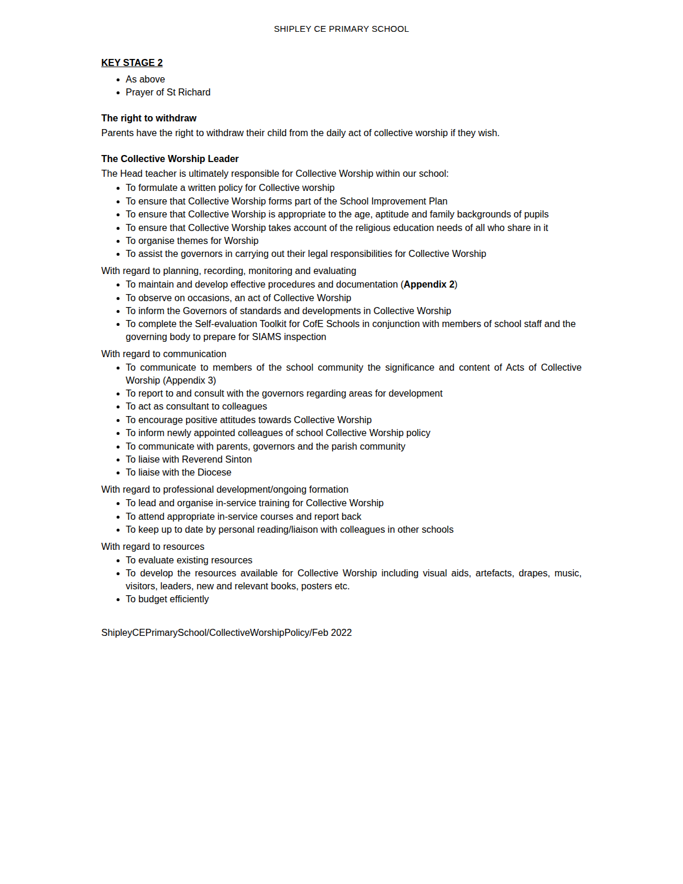SHIPLEY CE PRIMARY SCHOOL
KEY STAGE 2
As above
Prayer of St Richard
The right to withdraw
Parents have the right to withdraw their child from the daily act of collective worship if they wish.
The Collective Worship Leader
The Head teacher is ultimately responsible for Collective Worship within our school:
To formulate a written policy for Collective worship
To ensure that Collective Worship forms part of the School Improvement Plan
To ensure that Collective Worship is appropriate to the age, aptitude and family backgrounds of pupils
To ensure that Collective Worship takes account of the religious education needs of all who share in it
To organise themes for Worship
To assist the governors in carrying out their legal responsibilities for Collective Worship
With regard to planning, recording, monitoring and evaluating
To maintain and develop effective procedures and documentation (Appendix 2)
To observe on occasions, an act of Collective Worship
To inform the Governors of standards and developments in Collective Worship
To complete the Self-evaluation Toolkit for CofE Schools in conjunction with members of school staff and the governing body to prepare for SIAMS inspection
With regard to communication
To communicate to members of the school community the significance and content of Acts of Collective Worship (Appendix 3)
To report to and consult with the governors regarding areas for development
To act as consultant to colleagues
To encourage positive attitudes towards Collective Worship
To inform newly appointed colleagues of school Collective Worship policy
To communicate with parents, governors and the parish community
To liaise with Reverend Sinton
To liaise with the Diocese
With regard to professional development/ongoing formation
To lead and organise in-service training for Collective Worship
To attend appropriate in-service courses and report back
To keep up to date by personal reading/liaison with colleagues in other schools
With regard to resources
To evaluate existing resources
To develop the resources available for Collective Worship including visual aids, artefacts, drapes, music, visitors, leaders, new and relevant books, posters etc.
To budget efficiently
ShipleyCEPrimarySchool/CollectiveWorshipPolicy/Feb 2022